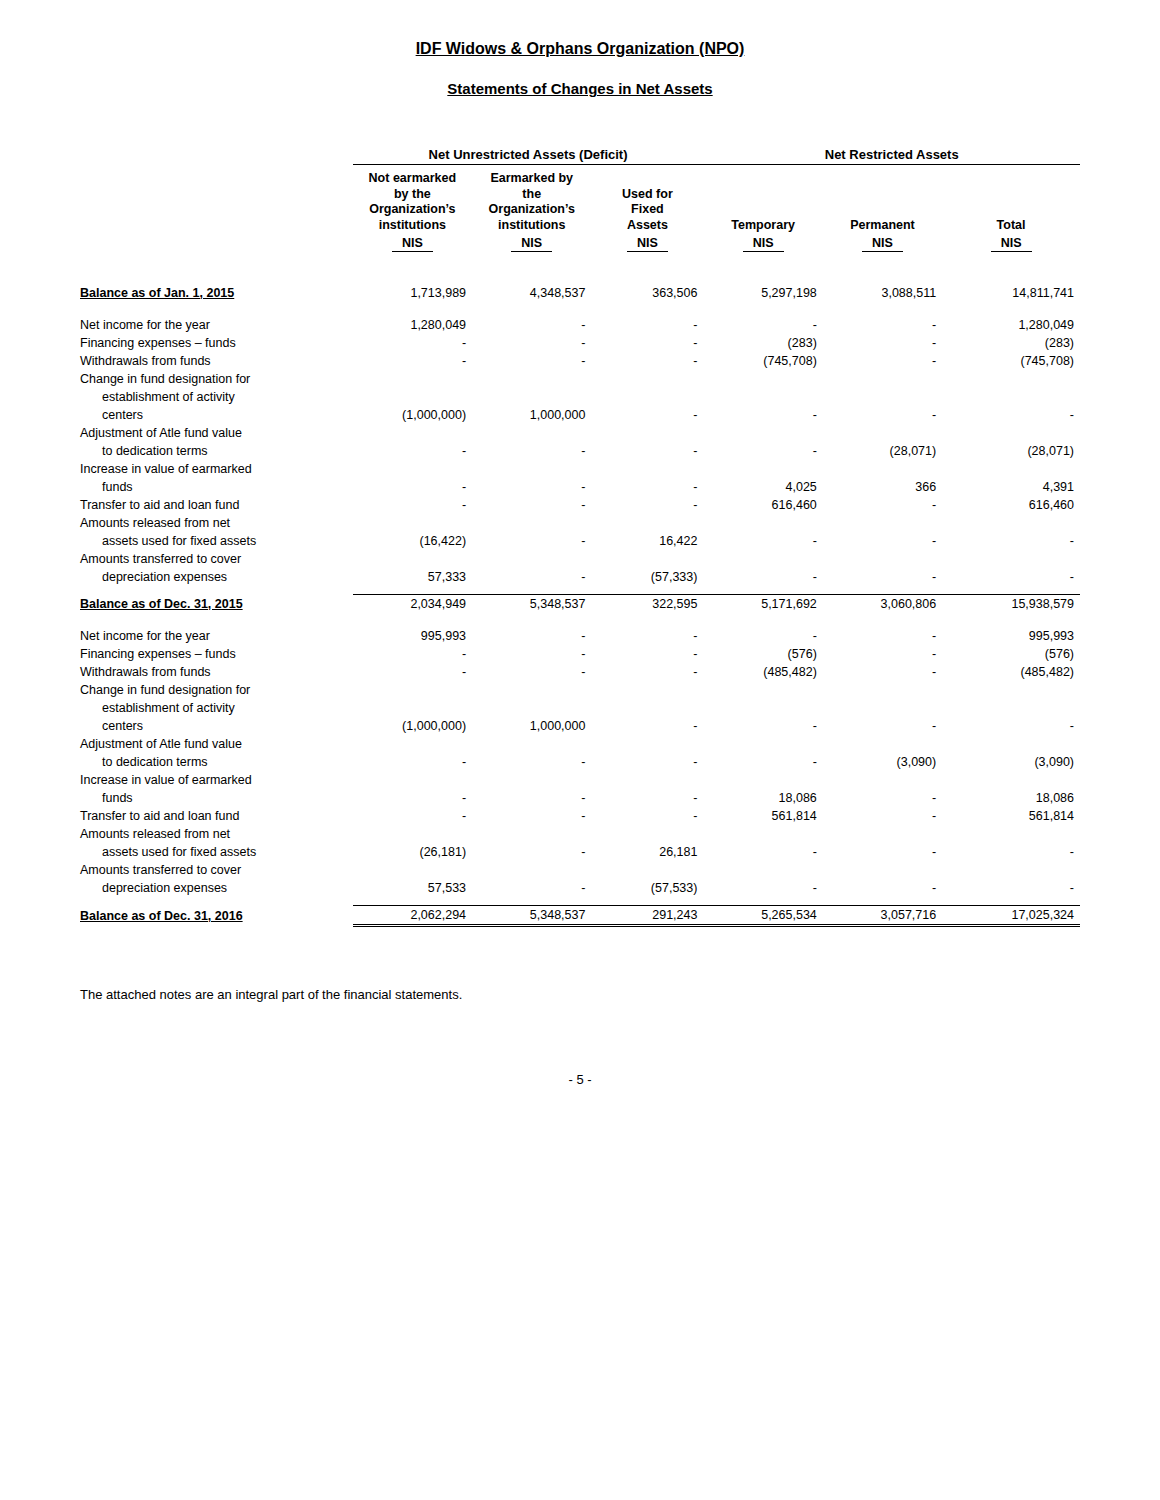IDF Widows & Orphans Organization (NPO)
Statements of Changes in Net Assets
| | Net Unrestricted Assets (Deficit) | Net Restricted Assets |
| --- | --- | --- |
| | Not earmarked by the Organization’s institutions | Earmarked by the Organization’s institutions | Used for Fixed Assets | Temporary | Permanent | Total |
| | NIS | NIS | NIS | NIS | NIS | NIS |
| Balance as of Jan. 1, 2015 | 1,713,989 | 4,348,537 | 363,506 | 5,297,198 | 3,088,511 | 14,811,741 |
| Net income for the year | 1,280,049 | - | - | - | - | 1,280,049 |
| Financing expenses – funds | - | - | - | (283) | - | (283) |
| Withdrawals from funds | - | - | - | (745,708) | - | (745,708) |
| Change in fund designation for | | | | | | |
| establishment of activity | | | | | | |
| centers | (1,000,000) | 1,000,000 | - | - | - | - |
| Adjustment of Atle fund value | | | | | | |
| to dedication terms | - | - | - | - | (28,071) | (28,071) |
| Increase in value of earmarked | | | | | | |
| funds | - | - | - | 4,025 | 366 | 4,391 |
| Transfer to aid and loan fund | - | - | - | 616,460 | - | 616,460 |
| Amounts released from net | | | | | | |
| assets used for fixed assets | (16,422) | - | 16,422 | - | - | - |
| Amounts transferred to cover | | | | | | |
| depreciation expenses | 57,333 | - | (57,333) | - | - | - |
| Balance as of Dec. 31, 2015 | 2,034,949 | 5,348,537 | 322,595 | 5,171,692 | 3,060,806 | 15,938,579 |
| Net income for the year | 995,993 | - | - | - | - | 995,993 |
| Financing expenses – funds | - | - | - | (576) | - | (576) |
| Withdrawals from funds | - | - | - | (485,482) | - | (485,482) |
| Change in fund designation for | | | | | | |
| establishment of activity | | | | | | |
| centers | (1,000,000) | 1,000,000 | - | - | - | - |
| Adjustment of Atle fund value | | | | | | |
| to dedication terms | - | - | - | - | (3,090) | (3,090) |
| Increase in value of earmarked | | | | | | |
| funds | - | - | - | 18,086 | - | 18,086 |
| Transfer to aid and loan fund | - | - | - | 561,814 | - | 561,814 |
| Amounts released from net | | | | | | |
| assets used for fixed assets | (26,181) | - | 26,181 | - | - | - |
| Amounts transferred to cover | | | | | | |
| depreciation expenses | 57,533 | - | (57,533) | - | - | - |
| Balance as of Dec. 31, 2016 | 2,062,294 | 5,348,537 | 291,243 | 5,265,534 | 3,057,716 | 17,025,324 |
The attached notes are an integral part of the financial statements.
- 5 -